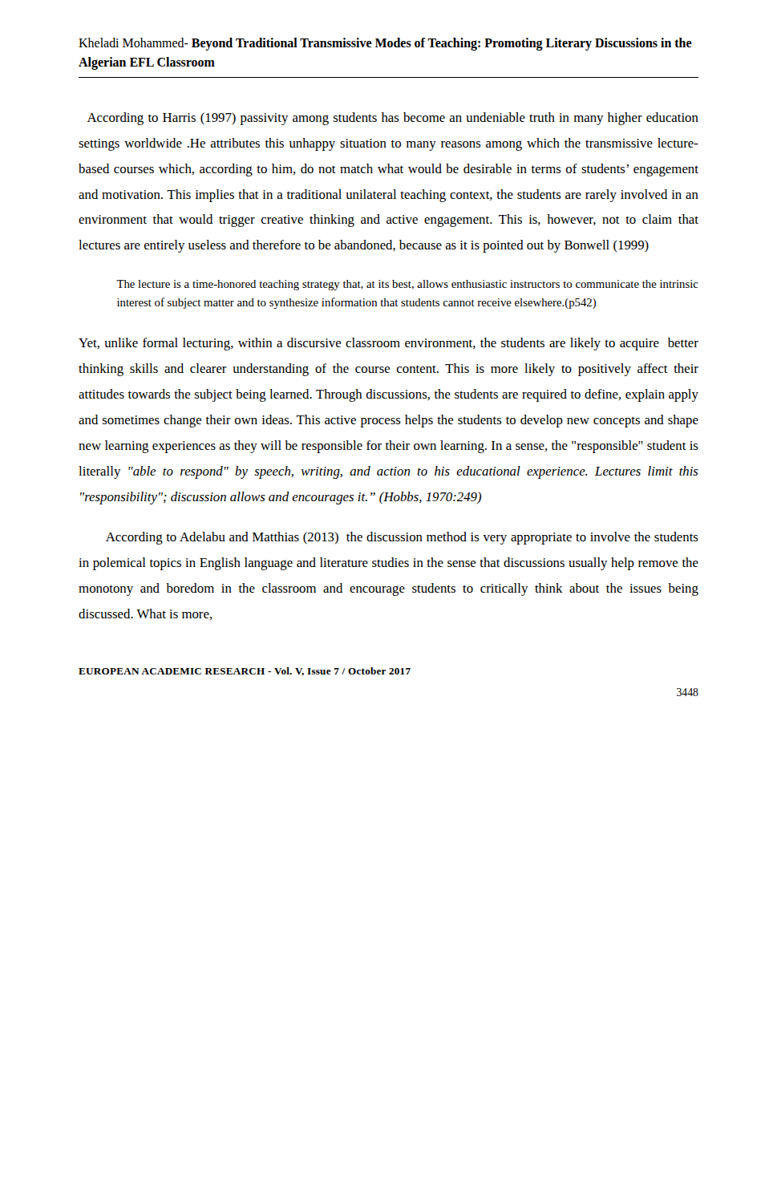Kheladi Mohammed- Beyond Traditional Transmissive Modes of Teaching: Promoting Literary Discussions in the Algerian EFL Classroom
According to Harris (1997) passivity among students has become an undeniable truth in many higher education settings worldwide .He attributes this unhappy situation to many reasons among which the transmissive lecture-based courses which, according to him, do not match what would be desirable in terms of students’ engagement and motivation. This implies that in a traditional unilateral teaching context, the students are rarely involved in an environment that would trigger creative thinking and active engagement. This is, however, not to claim that lectures are entirely useless and therefore to be abandoned, because as it is pointed out by Bonwell (1999)
The lecture is a time-honored teaching strategy that, at its best, allows enthusiastic instructors to communicate the intrinsic interest of subject matter and to synthesize information that students cannot receive elsewhere.(p542)
Yet, unlike formal lecturing, within a discursive classroom environment, the students are likely to acquire better thinking skills and clearer understanding of the course content. This is more likely to positively affect their attitudes towards the subject being learned. Through discussions, the students are required to define, explain apply and sometimes change their own ideas. This active process helps the students to develop new concepts and shape new learning experiences as they will be responsible for their own learning. In a sense, the "responsible" student is literally "able to respond" by speech, writing, and action to his educational experience. Lectures limit this "responsibility"; discussion allows and encourages it.” (Hobbs, 1970:249)
According to Adelabu and Matthias (2013) the discussion method is very appropriate to involve the students in polemical topics in English language and literature studies in the sense that discussions usually help remove the monotony and boredom in the classroom and encourage students to critically think about the issues being discussed. What is more,
EUROPEAN ACADEMIC RESEARCH - Vol. V, Issue 7 / October 2017
3448